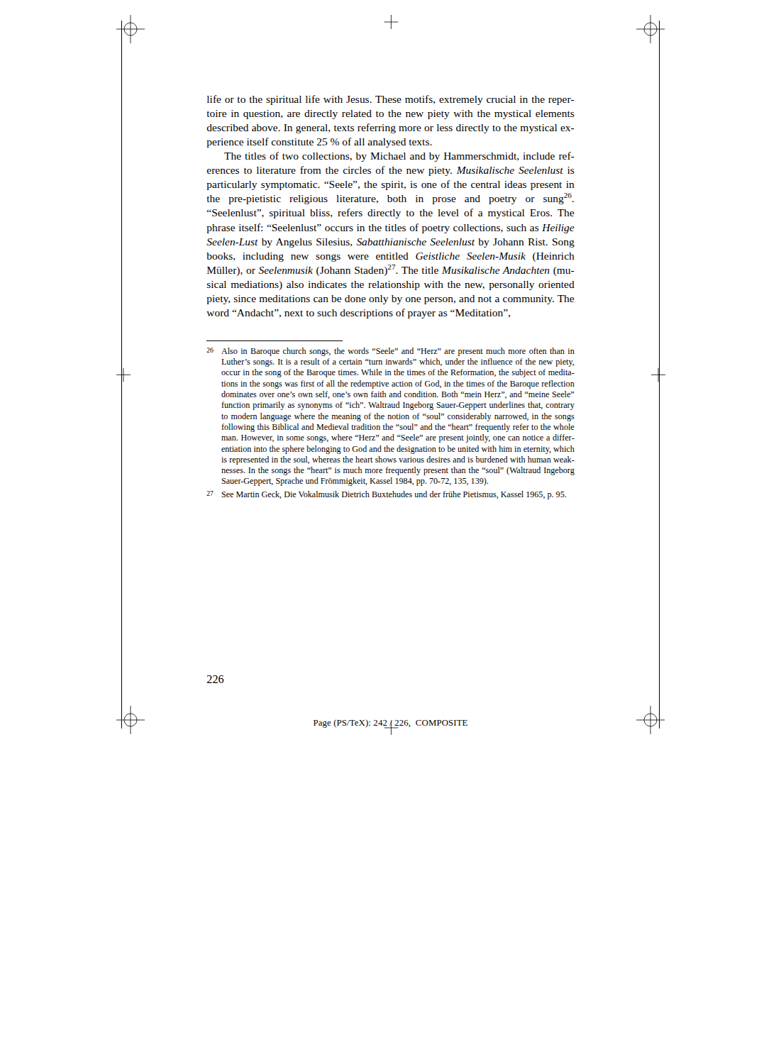life or to the spiritual life with Jesus. These motifs, extremely crucial in the repertoire in question, are directly related to the new piety with the mystical elements described above. In general, texts referring more or less directly to the mystical experience itself constitute 25 % of all analysed texts.
The titles of two collections, by Michael and by Hammerschmidt, include references to literature from the circles of the new piety. Musikalische Seelenlust is particularly symptomatic. “Seele”, the spirit, is one of the central ideas present in the pre-pietistic religious literature, both in prose and poetry or sung26. “Seelenlust”, spiritual bliss, refers directly to the level of a mystical Eros. The phrase itself: “Seelenlust” occurs in the titles of poetry collections, such as Heilige Seelen-Lust by Angelus Silesius, Sabatthianische Seelenlust by Johann Rist. Song books, including new songs were entitled Geistliche Seelen-Musik (Heinrich Müller), or Seelenmusik (Johann Staden)27. The title Musikalische Andachten (musical mediations) also indicates the relationship with the new, personally oriented piety, since meditations can be done only by one person, and not a community. The word “Andacht”, next to such descriptions of prayer as “Meditation”,
26
Also in Baroque church songs, the words “Seele” and “Herz” are present much more often than in Luther’s songs. It is a result of a certain “turn inwards” which, under the influence of the new piety, occur in the song of the Baroque times. While in the times of the Reformation, the subject of meditations in the songs was first of all the redemptive action of God, in the times of the Baroque reflection dominates over one’s own self, one’s own faith and condition. Both “mein Herz”, and “meine Seele” function primarily as synonyms of “ich”. Waltraud Ingeborg Sauer-Geppert underlines that, contrary to modern language where the meaning of the notion of “soul” considerably narrowed, in the songs following this Biblical and Medieval tradition the “soul” and the “heart” frequently refer to the whole man. However, in some songs, where “Herz” and “Seele” are present jointly, one can notice a differentiation into the sphere belonging to God and the designation to be united with him in eternity, which is represented in the soul, whereas the heart shows various desires and is burdened with human weaknesses. In the songs the “heart” is much more frequently present than the “soul” (Waltraud Ingeborg Sauer-Geppert, Sprache und Frömmigkeit, Kassel 1984, pp. 70-72, 135, 139).
27
See Martin Geck, Die Vokalmusik Dietrich Buxtehudes und der frühe Pietismus, Kassel 1965, p. 95.
226
Page (PS/TeX): 242 / 226, COMPOSITE